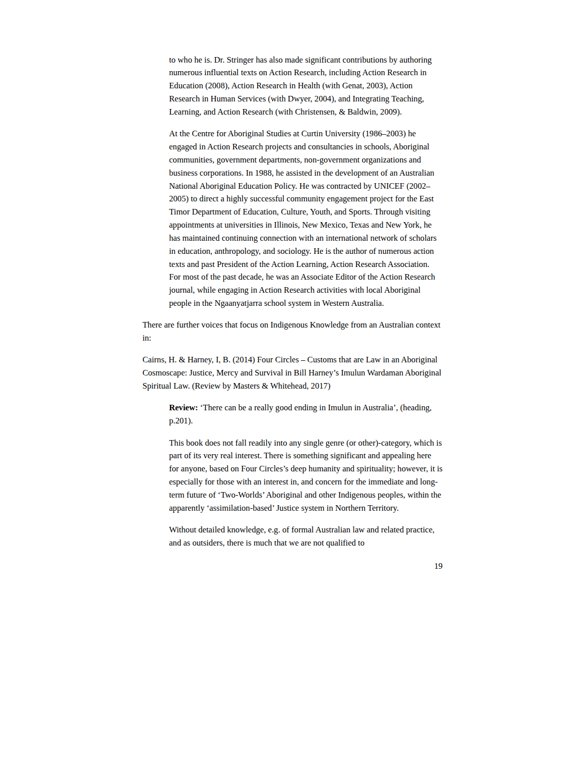to who he is. Dr. Stringer has also made significant contributions by authoring numerous influential texts on Action Research, including Action Research in Education (2008), Action Research in Health (with Genat, 2003), Action Research in Human Services (with Dwyer, 2004), and Integrating Teaching, Learning, and Action Research (with Christensen, & Baldwin, 2009).
At the Centre for Aboriginal Studies at Curtin University (1986–2003) he engaged in Action Research projects and consultancies in schools, Aboriginal communities, government departments, non-government organizations and business corporations. In 1988, he assisted in the development of an Australian National Aboriginal Education Policy. He was contracted by UNICEF (2002–2005) to direct a highly successful community engagement project for the East Timor Department of Education, Culture, Youth, and Sports. Through visiting appointments at universities in Illinois, New Mexico, Texas and New York, he has maintained continuing connection with an international network of scholars in education, anthropology, and sociology. He is the author of numerous action texts and past President of the Action Learning, Action Research Association. For most of the past decade, he was an Associate Editor of the Action Research journal, while engaging in Action Research activities with local Aboriginal people in the Ngaanyatjarra school system in Western Australia.
There are further voices that focus on Indigenous Knowledge from an Australian context in:
Cairns, H. & Harney, I, B. (2014) Four Circles – Customs that are Law in an Aboriginal Cosmoscape: Justice, Mercy and Survival in Bill Harney’s Imulun Wardaman Aboriginal Spiritual Law. (Review by Masters & Whitehead, 2017)
Review: ‘There can be a really good ending in Imulun in Australia’, (heading, p.201).
This book does not fall readily into any single genre (or other)-category, which is part of its very real interest. There is something significant and appealing here for anyone, based on Four Circles’s deep humanity and spirituality; however, it is especially for those with an interest in, and concern for the immediate and long-term future of ‘Two-Worlds’ Aboriginal and other Indigenous peoples, within the apparently ‘assimilation-based’ Justice system in Northern Territory.
Without detailed knowledge, e.g. of formal Australian law and related practice, and as outsiders, there is much that we are not qualified to
19